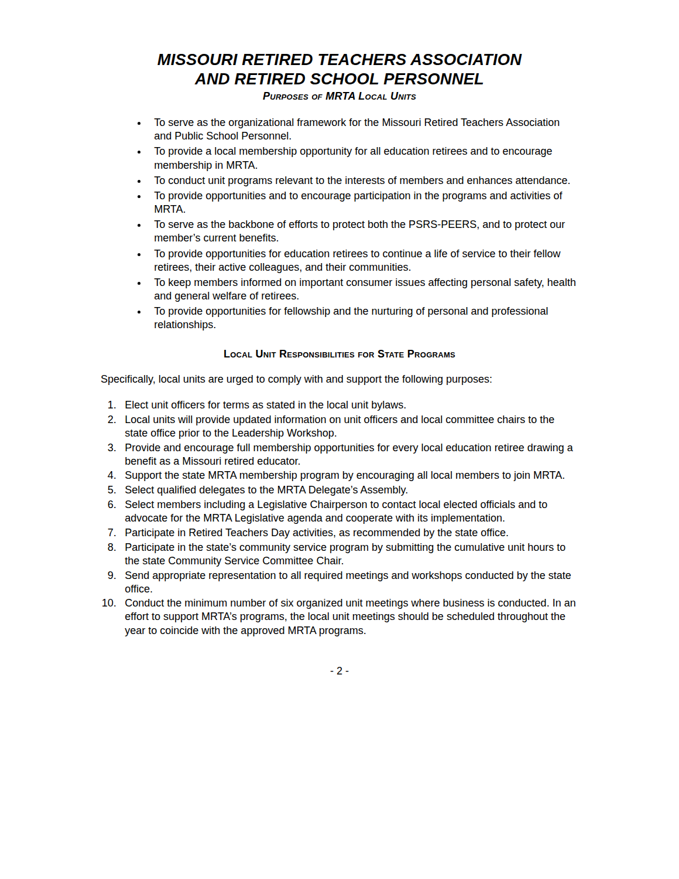MISSOURI RETIRED TEACHERS ASSOCIATION
AND RETIRED SCHOOL PERSONNEL
Purposes of MRTA Local Units
To serve as the organizational framework for the Missouri Retired Teachers Association and Public School Personnel.
To provide a local membership opportunity for all education retirees and to encourage membership in MRTA.
To conduct unit programs relevant to the interests of members and enhances attendance.
To provide opportunities and to encourage participation in the programs and activities of MRTA.
To serve as the backbone of efforts to protect both the PSRS-PEERS, and to protect our member’s current benefits.
To provide opportunities for education retirees to continue a life of service to their fellow retirees, their active colleagues, and their communities.
To keep members informed on important consumer issues affecting personal safety, health and general welfare of retirees.
To provide opportunities for fellowship and the nurturing of personal and professional relationships.
Local Unit Responsibilities for State Programs
Specifically, local units are urged to comply with and support the following purposes:
Elect unit officers for terms as stated in the local unit bylaws.
Local units will provide updated information on unit officers and local committee chairs to the state office prior to the Leadership Workshop.
Provide and encourage full membership opportunities for every local education retiree drawing a benefit as a Missouri retired educator.
Support the state MRTA membership program by encouraging all local members to join MRTA.
Select qualified delegates to the MRTA Delegate’s Assembly.
Select members including a Legislative Chairperson to contact local elected officials and to advocate for the MRTA Legislative agenda and cooperate with its implementation.
Participate in Retired Teachers Day activities, as recommended by the state office.
Participate in the state’s community service program by submitting the cumulative unit hours to the state Community Service Committee Chair.
Send appropriate representation to all required meetings and workshops conducted by the state office.
Conduct the minimum number of six organized unit meetings where business is conducted. In an effort to support MRTA’s programs, the local unit meetings should be scheduled throughout the year to coincide with the approved MRTA programs.
- 2 -